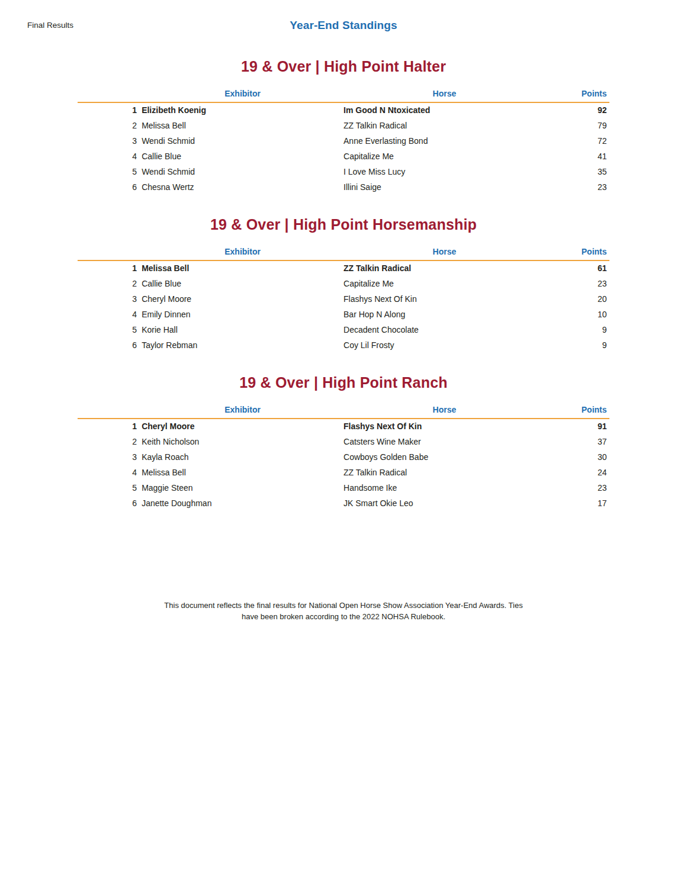Final Results
Year-End Standings
19 & Over | High Point Halter
| | Exhibitor | Horse | Points |
| --- | --- | --- | --- |
| 1 | Elizibeth Koenig | Im Good N Ntoxicated | 92 |
| 2 | Melissa Bell | ZZ Talkin Radical | 79 |
| 3 | Wendi Schmid | Anne Everlasting Bond | 72 |
| 4 | Callie Blue | Capitalize Me | 41 |
| 5 | Wendi Schmid | I Love Miss Lucy | 35 |
| 6 | Chesna Wertz | Illini Saige | 23 |
19 & Over | High Point Horsemanship
| | Exhibitor | Horse | Points |
| --- | --- | --- | --- |
| 1 | Melissa Bell | ZZ Talkin Radical | 61 |
| 2 | Callie Blue | Capitalize Me | 23 |
| 3 | Cheryl Moore | Flashys Next Of Kin | 20 |
| 4 | Emily Dinnen | Bar Hop N Along | 10 |
| 5 | Korie Hall | Decadent Chocolate | 9 |
| 6 | Taylor Rebman | Coy Lil Frosty | 9 |
19 & Over | High Point Ranch
| | Exhibitor | Horse | Points |
| --- | --- | --- | --- |
| 1 | Cheryl Moore | Flashys Next Of Kin | 91 |
| 2 | Keith Nicholson | Catsters Wine Maker | 37 |
| 3 | Kayla Roach | Cowboys Golden Babe | 30 |
| 4 | Melissa Bell | ZZ Talkin Radical | 24 |
| 5 | Maggie Steen | Handsome Ike | 23 |
| 6 | Janette Doughman | JK Smart Okie Leo | 17 |
This document reflects the final results for National Open Horse Show Association Year-End Awards. Ties
have been broken according to the 2022 NOHSA Rulebook.